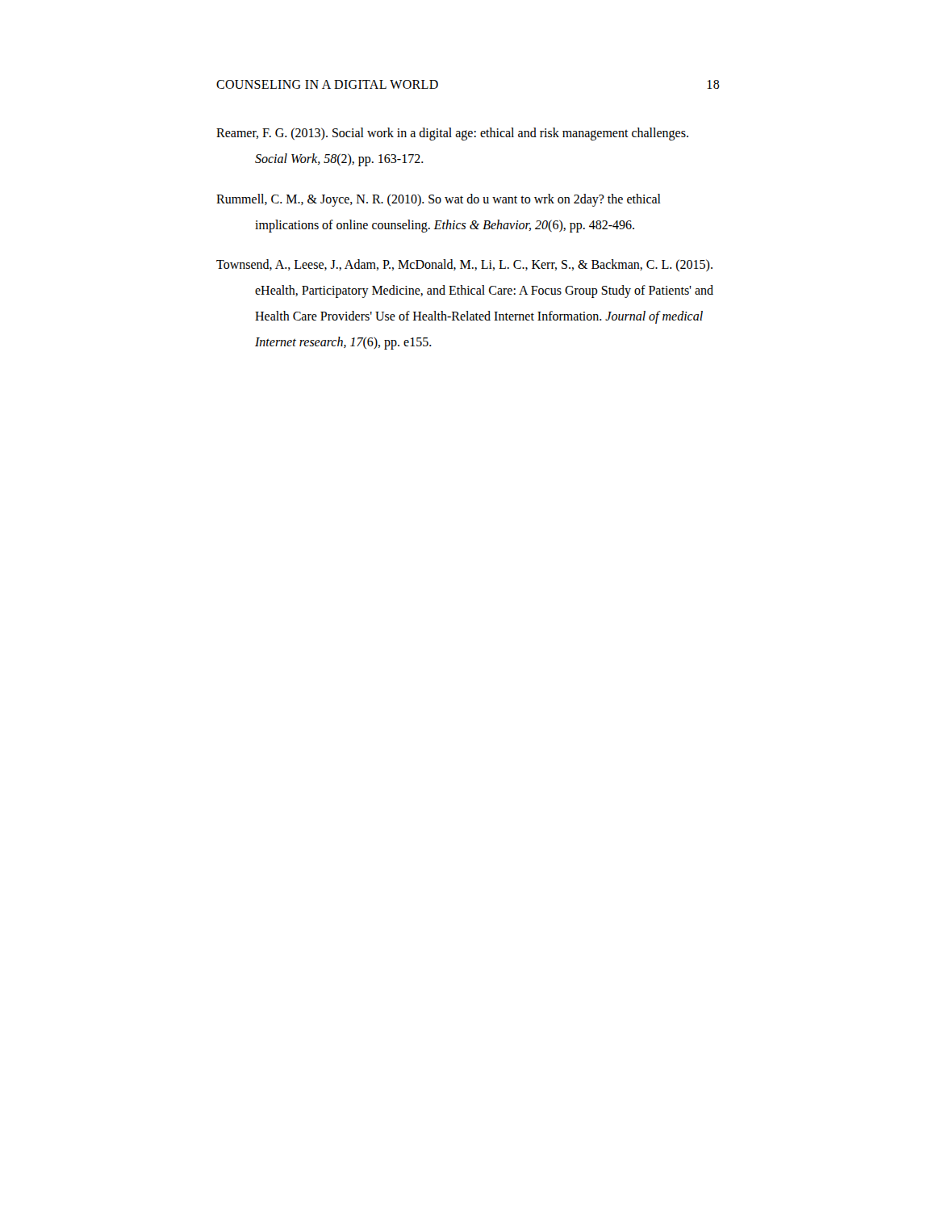Counseling in a Digital World 18
Reamer, F. G. (2013). Social work in a digital age: ethical and risk management challenges. Social Work, 58(2), pp. 163-172.
Rummell, C. M., & Joyce, N. R. (2010). So wat do u want to wrk on 2day? the ethical implications of online counseling. Ethics & Behavior, 20(6), pp. 482-496.
Townsend, A., Leese, J., Adam, P., McDonald, M., Li, L. C., Kerr, S., & Backman, C. L. (2015). eHealth, Participatory Medicine, and Ethical Care: A Focus Group Study of Patients' and Health Care Providers' Use of Health-Related Internet Information. Journal of medical Internet research, 17(6), pp. e155.